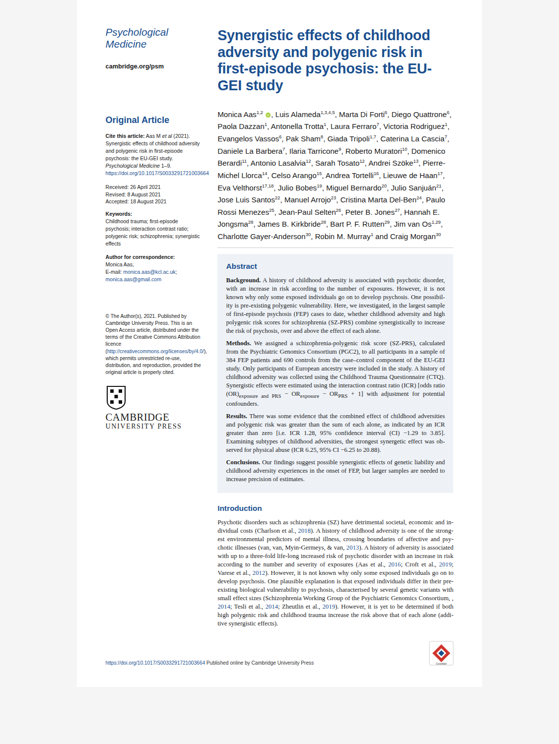Psychological Medicine
cambridge.org/psm
Synergistic effects of childhood adversity and polygenic risk in first-episode psychosis: the EU-GEI study
Original Article
Cite this article: Aas M et al (2021). Synergistic effects of childhood adversity and polygenic risk in first-episode psychosis: the EU-GEI study. Psychological Medicine 1–9. https://doi.org/10.1017/S0033291721003664
Received: 26 April 2021
Revised: 8 August 2021
Accepted: 18 August 2021
Keywords:
Childhood trauma; first-episode psychosis; interaction contrast ratio; polygenic risk; schizophrenia; synergistic effects
Author for correspondence:
Monica Aas,
E-mail: monica.aas@kcl.ac.uk;
monica.aas@gmail.com
© The Author(s), 2021. Published by Cambridge University Press. This is an Open Access article, distributed under the terms of the Creative Commons Attribution licence (http://creativecommons.org/licenses/by/4.0/), which permits unrestricted re-use, distribution, and reproduction, provided the original article is properly cited.
CAMBRIDGE UNIVERSITY PRESS
Monica Aas1,2 , Luis Alameda1,3,4,5, Marta Di Forti6, Diego Quattrone6, Paola Dazzan1, Antonella Trotta1, Laura Ferraro7, Victoria Rodriguez1, Evangelos Vassos6, Pak Sham8, Giada Tripoli1,7, Caterina La Cascia7, Daniele La Barbera7, Ilaria Tarricone9, Roberto Muratori10, Domenico Berardi11, Antonio Lasalvia12, Sarah Tosato12, Andrei Szöke13, Pierre-Michel Llorca14, Celso Arango15, Andrea Tortelli16, Lieuwe de Haan17, Eva Velthorst17,18, Julio Bobes19, Miguel Bernardo20, Julio Sanjuán21, Jose Luis Santos22, Manuel Arrojo23, Cristina Marta Del-Ben24, Paulo Rossi Menezes25, Jean-Paul Selten26, Peter B. Jones27, Hannah E. Jongsma28, James B. Kirkbride28, Bart P. F. Rutten29, Jim van Os1,29, Charlotte Gayer-Anderson30, Robin M. Murray1 and Craig Morgan30
Abstract
Background. A history of childhood adversity is associated with psychotic disorder, with an increase in risk according to the number of exposures. However, it is not known why only some exposed individuals go on to develop psychosis. One possibility is pre-existing polygenic vulnerability. Here, we investigated, in the largest sample of first-episode psychosis (FEP) cases to date, whether childhood adversity and high polygenic risk scores for schizophrenia (SZ-PRS) combine synergistically to increase the risk of psychosis, over and above the effect of each alone.
Methods. We assigned a schizophrenia-polygenic risk score (SZ-PRS), calculated from the Psychiatric Genomics Consortium (PGC2), to all participants in a sample of 384 FEP patients and 690 controls from the case–control component of the EU-GEI study. Only participants of European ancestry were included in the study. A history of childhood adversity was collected using the Childhood Trauma Questionnaire (CTQ). Synergistic effects were estimated using the interaction contrast ratio (ICR) [odds ratio (OR)exposure and PRS − ORexposure − ORPRS + 1] with adjustment for potential confounders.
Results. There was some evidence that the combined effect of childhood adversities and polygenic risk was greater than the sum of each alone, as indicated by an ICR greater than zero [i.e. ICR 1.28, 95% confidence interval (CI) −1.29 to 3.85]. Examining subtypes of childhood adversities, the strongest synergetic effect was observed for physical abuse (ICR 6.25, 95% CI −6.25 to 20.88).
Conclusions. Our findings suggest possible synergistic effects of genetic liability and childhood adversity experiences in the onset of FEP, but larger samples are needed to increase precision of estimates.
Introduction
Psychotic disorders such as schizophrenia (SZ) have detrimental societal, economic and individual costs (Charlson et al., 2018). A history of childhood adversity is one of the strongest environmental predictors of mental illness, crossing boundaries of affective and psychotic illnesses (van, van, Myin-Germeys, & van, 2013). A history of adversity is associated with up to a three-fold life-long increased risk of psychotic disorder with an increase in risk according to the number and severity of exposures (Aas et al., 2016; Croft et al., 2019; Varese et al., 2012). However, it is not known why only some exposed individuals go on to develop psychosis. One plausible explanation is that exposed individuals differ in their pre-existing biological vulnerability to psychosis, characterised by several genetic variants with small effect sizes (Schizophrenia Working Group of the Psychiatric Genomics Consortium, , 2014; Tesli et al., 2014; Zheutlin et al., 2019). However, it is yet to be determined if both high polygenic risk and childhood trauma increase the risk above that of each alone (additive synergistic effects).
https://doi.org/10.1017/S0033291721003664 Published online by Cambridge University Press
CrossMark